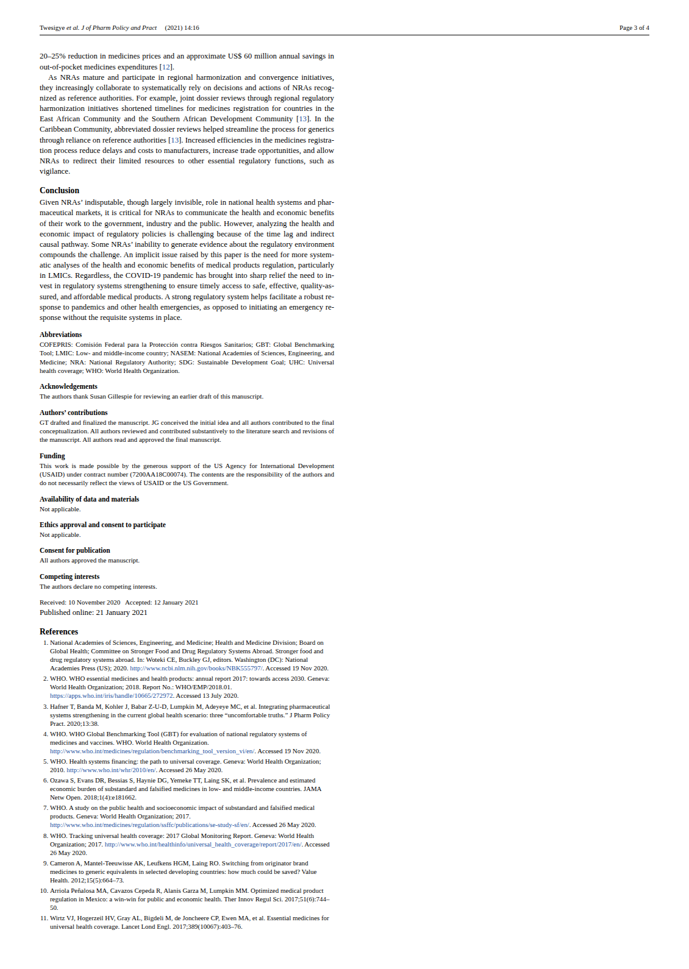Twesigye et al. J of Pharm Policy and Pract (2021) 14:16
Page 3 of 4
20–25% reduction in medicines prices and an approximate US$ 60 million annual savings in out-of-pocket medicines expenditures [12].
As NRAs mature and participate in regional harmonization and convergence initiatives, they increasingly collaborate to systematically rely on decisions and actions of NRAs recognized as reference authorities. For example, joint dossier reviews through regional regulatory harmonization initiatives shortened timelines for medicines registration for countries in the East African Community and the Southern African Development Community [13]. In the Caribbean Community, abbreviated dossier reviews helped streamline the process for generics through reliance on reference authorities [13]. Increased efficiencies in the medicines registration process reduce delays and costs to manufacturers, increase trade opportunities, and allow NRAs to redirect their limited resources to other essential regulatory functions, such as vigilance.
Conclusion
Given NRAs’ indisputable, though largely invisible, role in national health systems and pharmaceutical markets, it is critical for NRAs to communicate the health and economic benefits of their work to the government, industry and the public. However, analyzing the health and economic impact of regulatory policies is challenging because of the time lag and indirect causal pathway. Some NRAs’ inability to generate evidence about the regulatory environment compounds the challenge. An implicit issue raised by this paper is the need for more systematic analyses of the health and economic benefits of medical products regulation, particularly in LMICs. Regardless, the COVID-19 pandemic has brought into sharp relief the need to invest in regulatory systems strengthening to ensure timely access to safe, effective, quality-assured, and affordable medical products. A strong regulatory system helps facilitate a robust response to pandemics and other health emergencies, as opposed to initiating an emergency response without the requisite systems in place.
Abbreviations
COFEPRIS: Comisión Federal para la Protección contra Riesgos Sanitarios; GBT: Global Benchmarking Tool; LMIC: Low- and middle-income country; NASEM: National Academies of Sciences, Engineering, and Medicine; NRA: National Regulatory Authority; SDG: Sustainable Development Goal; UHC: Universal health coverage; WHO: World Health Organization.
Acknowledgements
The authors thank Susan Gillespie for reviewing an earlier draft of this manuscript.
Authors’ contributions
GT drafted and finalized the manuscript. JG conceived the initial idea and all authors contributed to the final conceptualization. All authors reviewed and contributed substantively to the literature search and revisions of the manuscript. All authors read and approved the final manuscript.
Funding
This work is made possible by the generous support of the US Agency for International Development (USAID) under contract number (7200AA18C00074). The contents are the responsibility of the authors and do not necessarily reflect the views of USAID or the US Government.
Availability of data and materials
Not applicable.
Ethics approval and consent to participate
Not applicable.
Consent for publication
All authors approved the manuscript.
Competing interests
The authors declare no competing interests.
Received: 10 November 2020 Accepted: 12 January 2021 Published online: 21 January 2021
References
National Academies of Sciences, Engineering, and Medicine; Health and Medicine Division; Board on Global Health; Committee on Stronger Food and Drug Regulatory Systems Abroad. Stronger food and drug regulatory systems abroad. In: Woteki CE, Buckley GJ, editors. Washington (DC): National Academies Press (US); 2020. http://www.ncbi.nlm.nih.gov/books/NBK555797/. Accessed 19 Nov 2020.
WHO. WHO essential medicines and health products: annual report 2017: towards access 2030. Geneva: World Health Organization; 2018. Report No.: WHO/EMP/2018.01. https://apps.who.int/iris/handle/10665/272972. Accessed 13 July 2020.
Hafner T, Banda M, Kohler J, Babar Z-U-D, Lumpkin M, Adeyeye MC, et al. Integrating pharmaceutical systems strengthening in the current global health scenario: three “uncomfortable truths.” J Pharm Policy Pract. 2020;13:38.
WHO. WHO Global Benchmarking Tool (GBT) for evaluation of national regulatory systems of medicines and vaccines. WHO. World Health Organization. http://www.who.int/medicines/regulation/benchmarking_tool_version_vi/en/. Accessed 19 Nov 2020.
WHO. Health systems financing: the path to universal coverage. Geneva: World Health Organization; 2010. http://www.who.int/whr/2010/en/. Accessed 26 May 2020.
Ozawa S, Evans DR, Bessias S, Haynie DG, Yemeke TT, Laing SK, et al. Prevalence and estimated economic burden of substandard and falsified medicines in low- and middle-income countries. JAMA Netw Open. 2018;1(4):e181662.
WHO. A study on the public health and socioeconomic impact of substandard and falsified medical products. Geneva: World Health Organization; 2017. http://www.who.int/medicines/regulation/ssffc/publications/se-study-sf/en/. Accessed 26 May 2020.
WHO. Tracking universal health coverage: 2017 Global Monitoring Report. Geneva: World Health Organization; 2017. http://www.who.int/healthinfo/universal_health_coverage/report/2017/en/. Accessed 26 May 2020.
Cameron A, Mantel-Teeuwisse AK, Leufkens HGM, Laing RO. Switching from originator brand medicines to generic equivalents in selected developing countries: how much could be saved? Value Health. 2012;15(5):664–73.
Arriola Peñalosa MA, Cavazos Cepeda R, Alanis Garza M, Lumpkin MM. Optimized medical product regulation in Mexico: a win-win for public and economic health. Ther Innov Regul Sci. 2017;51(6):744–50.
Wirtz VJ, Hogerzeil HV, Gray AL, Bigdeli M, de Joncheere CP, Ewen MA, et al. Essential medicines for universal health coverage. Lancet Lond Engl. 2017;389(10067):403–76.